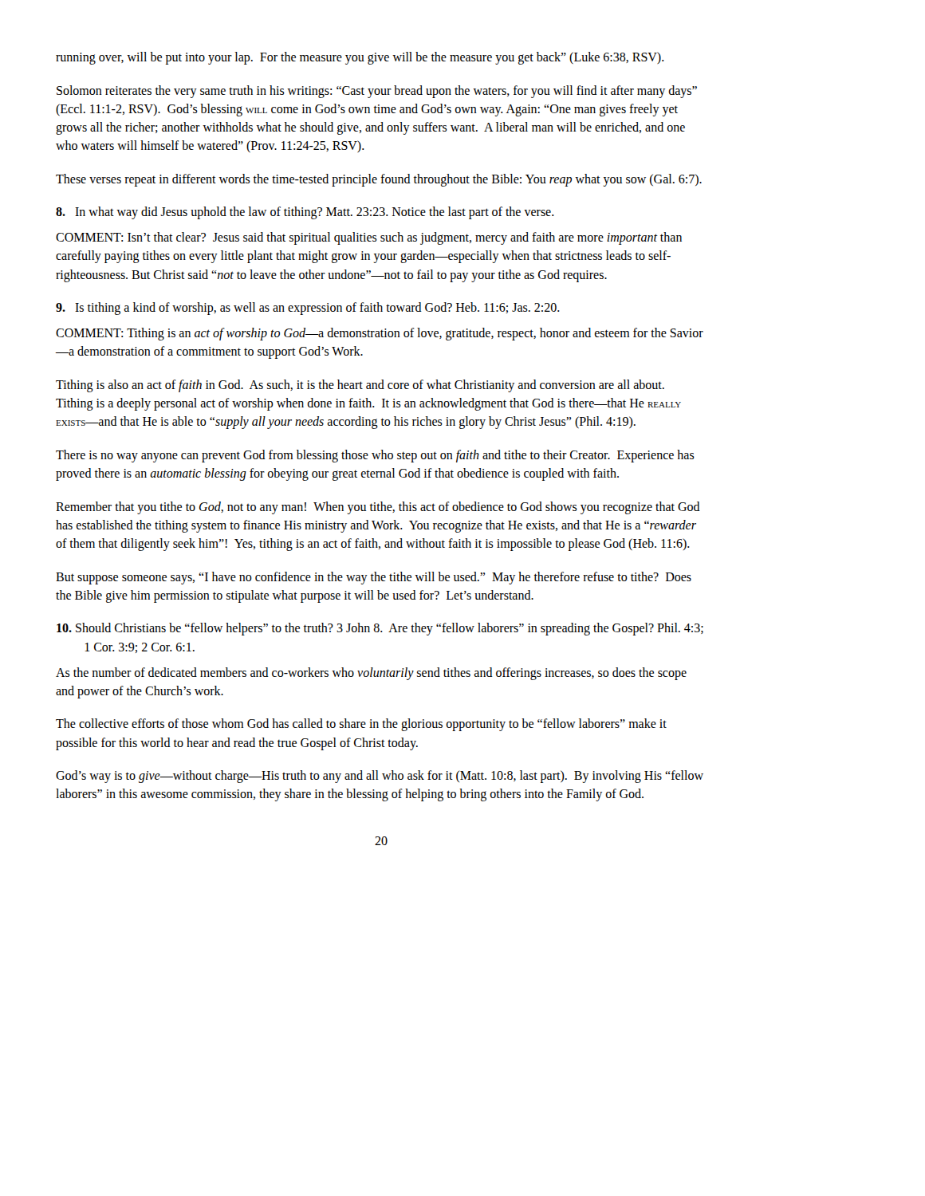running over, will be put into your lap. For the measure you give will be the measure you get back” (Luke 6:38, RSV).
Solomon reiterates the very same truth in his writings: “Cast your bread upon the waters, for you will find it after many days” (Eccl. 11:1-2, RSV). God’s blessing will come in God’s own time and God’s own way. Again: “One man gives freely yet grows all the richer; another withholds what he should give, and only suffers want. A liberal man will be enriched, and one who waters will himself be watered” (Prov. 11:24-25, RSV).
These verses repeat in different words the time-tested principle found throughout the Bible: You reap what you sow (Gal. 6:7).
8. In what way did Jesus uphold the law of tithing? Matt. 23:23. Notice the last part of the verse.
COMMENT: Isn’t that clear? Jesus said that spiritual qualities such as judgment, mercy and faith are more important than carefully paying tithes on every little plant that might grow in your garden—especially when that strictness leads to self-righteousness. But Christ said “not to leave the other undone”—not to fail to pay your tithe as God requires.
9. Is tithing a kind of worship, as well as an expression of faith toward God? Heb. 11:6; Jas. 2:20.
COMMENT: Tithing is an act of worship to God—a demonstration of love, gratitude, respect, honor and esteem for the Savior—a demonstration of a commitment to support God’s Work.
Tithing is also an act of faith in God. As such, it is the heart and core of what Christianity and conversion are all about. Tithing is a deeply personal act of worship when done in faith. It is an acknowledgment that God is there—that He really exists—and that He is able to “supply all your needs according to his riches in glory by Christ Jesus” (Phil. 4:19).
There is no way anyone can prevent God from blessing those who step out on faith and tithe to their Creator. Experience has proved there is an automatic blessing for obeying our great eternal God if that obedience is coupled with faith.
Remember that you tithe to God, not to any man! When you tithe, this act of obedience to God shows you recognize that God has established the tithing system to finance His ministry and Work. You recognize that He exists, and that He is a “rewarder of them that diligently seek him”! Yes, tithing is an act of faith, and without faith it is impossible to please God (Heb. 11:6).
But suppose someone says, “I have no confidence in the way the tithe will be used.” May he therefore refuse to tithe? Does the Bible give him permission to stipulate what purpose it will be used for? Let’s understand.
10. Should Christians be “fellow helpers” to the truth? 3 John 8. Are they “fellow laborers” in spreading the Gospel? Phil. 4:3; 1 Cor. 3:9; 2 Cor. 6:1.
As the number of dedicated members and co-workers who voluntarily send tithes and offerings increases, so does the scope and power of the Church’s work.
The collective efforts of those whom God has called to share in the glorious opportunity to be “fellow laborers” make it possible for this world to hear and read the true Gospel of Christ today.
God’s way is to give—without charge—His truth to any and all who ask for it (Matt. 10:8, last part). By involving His “fellow laborers” in this awesome commission, they share in the blessing of helping to bring others into the Family of God.
20